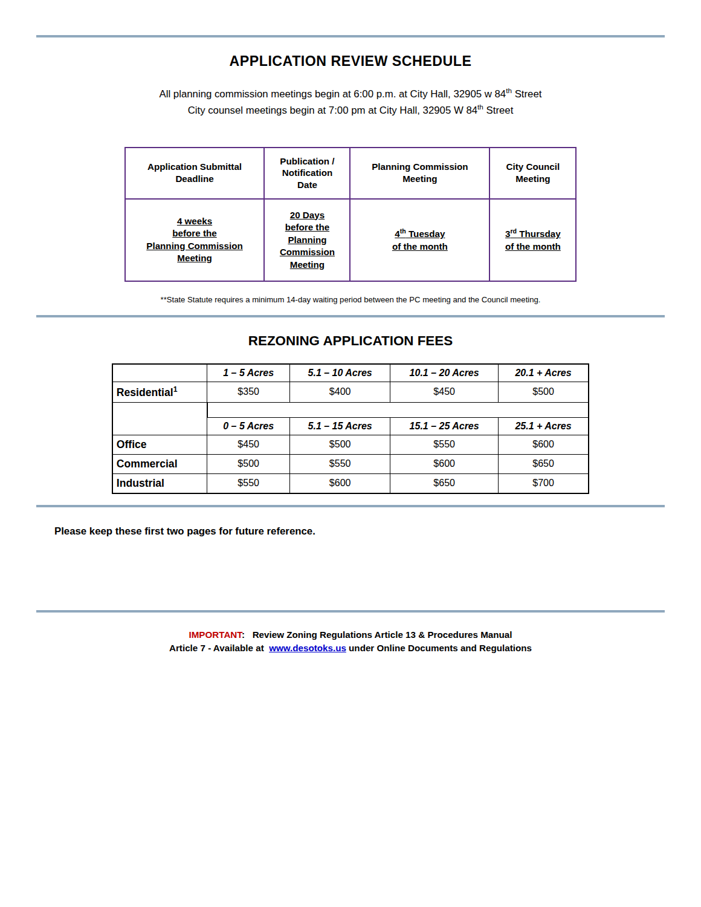APPLICATION REVIEW SCHEDULE
All planning commission meetings begin at 6:00 p.m. at City Hall, 32905 w 84th Street
City counsel meetings begin at 7:00 pm at City Hall, 32905 W 84th Street
| Application Submittal Deadline | Publication / Notification Date | Planning Commission Meeting | City Council Meeting |
| --- | --- | --- | --- |
| 4 weeks before the Planning Commission Meeting | 20 Days before the Planning Commission Meeting | 4 th Tuesday of the month | 3 rd Thursday of the month |
**State Statute requires a minimum 14-day waiting period between the PC meeting and the Council meeting.
REZONING APPLICATION FEES
| | 1 – 5 Acres | 5.1 – 10 Acres | 10.1 – 20 Acres | 20.1 + Acres |
| Residential 1 | $350 | $400 | $450 | $500 |
| | 0 – 5 Acres | 5.1 – 15 Acres | 15.1 – 25 Acres | 25.1 + Acres |
| Office | $450 | $500 | $550 | $600 |
| Commercial | $500 | $550 | $600 | $650 |
| Industrial | $550 | $600 | $650 | $700 |
Please keep these first two pages for future reference.
IMPORTANT: Review Zoning Regulations Article 13 & Procedures Manual
Article 7 - Available at www.desotoks.us under Online Documents and Regulations